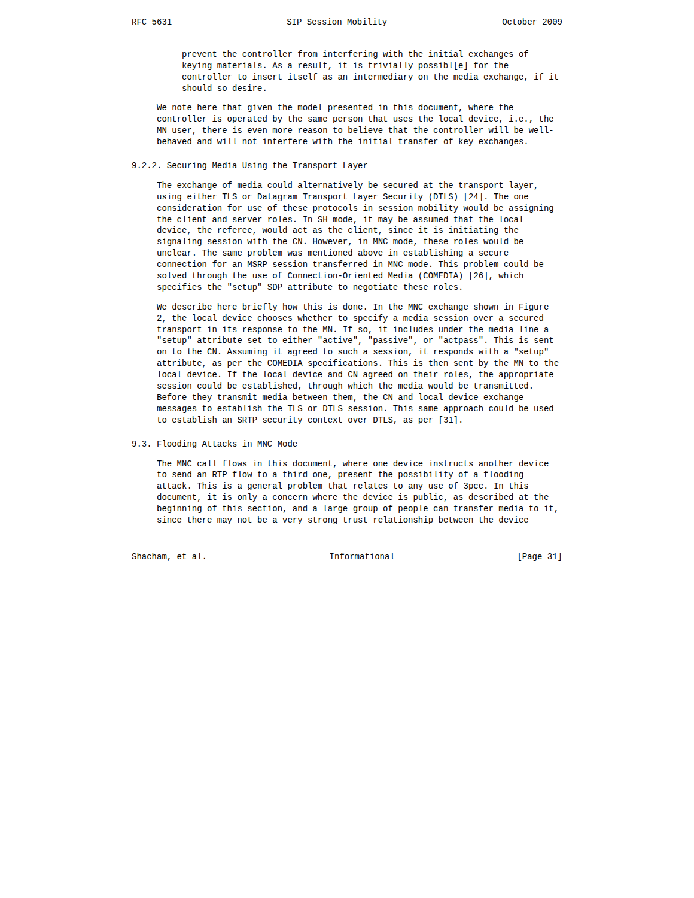RFC 5631 SIP Session Mobility October 2009
prevent the controller from interfering with the initial exchanges of keying materials. As a result, it is trivially possibl[e] for the controller to insert itself as an intermediary on the media exchange, if it should so desire.
We note here that given the model presented in this document, where the controller is operated by the same person that uses the local device, i.e., the MN user, there is even more reason to believe that the controller will be well-behaved and will not interfere with the initial transfer of key exchanges.
9.2.2. Securing Media Using the Transport Layer
The exchange of media could alternatively be secured at the transport layer, using either TLS or Datagram Transport Layer Security (DTLS) [24]. The one consideration for use of these protocols in session mobility would be assigning the client and server roles. In SH mode, it may be assumed that the local device, the referee, would act as the client, since it is initiating the signaling session with the CN. However, in MNC mode, these roles would be unclear. The same problem was mentioned above in establishing a secure connection for an MSRP session transferred in MNC mode. This problem could be solved through the use of Connection-Oriented Media (COMEDIA) [26], which specifies the "setup" SDP attribute to negotiate these roles.
We describe here briefly how this is done. In the MNC exchange shown in Figure 2, the local device chooses whether to specify a media session over a secured transport in its response to the MN. If so, it includes under the media line a "setup" attribute set to either "active", "passive", or "actpass". This is sent on to the CN. Assuming it agreed to such a session, it responds with a "setup" attribute, as per the COMEDIA specifications. This is then sent by the MN to the local device. If the local device and CN agreed on their roles, the appropriate session could be established, through which the media would be transmitted. Before they transmit media between them, the CN and local device exchange messages to establish the TLS or DTLS session. This same approach could be used to establish an SRTP security context over DTLS, as per [31].
9.3. Flooding Attacks in MNC Mode
The MNC call flows in this document, where one device instructs another device to send an RTP flow to a third one, present the possibility of a flooding attack. This is a general problem that relates to any use of 3pcc. In this document, it is only a concern where the device is public, as described at the beginning of this section, and a large group of people can transfer media to it, since there may not be a very strong trust relationship between the device
Shacham, et al. Informational [Page 31]